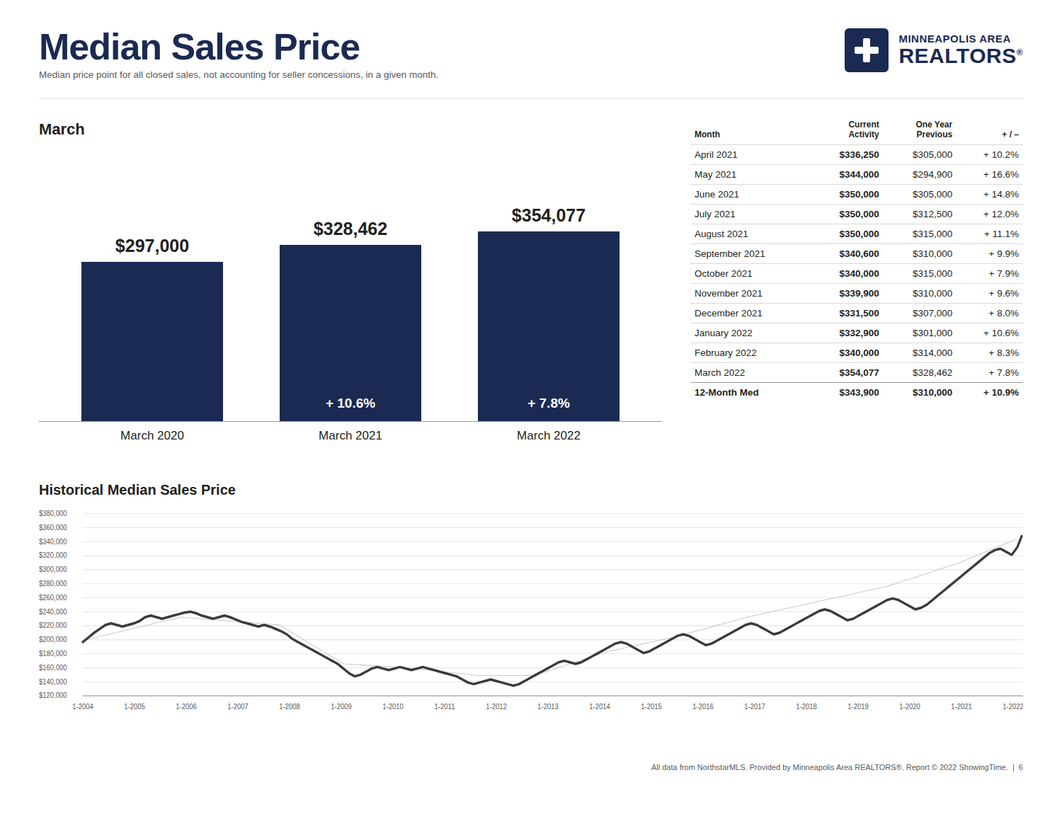Median Sales Price
Median price point for all closed sales, not accounting for seller concessions, in a given month.
MINNEAPOLIS AREA
REALTORS®
March
$297,000
$328,462
+ 10.6%
$354,077
+ 7.8%
March 2020
March 2021
March 2022
| Month | Current Activity | One Year Previous | + / – |
| --- | --- | --- | --- |
| April 2021 | $336,250 | $305,000 | + 10.2% |
| May 2021 | $344,000 | $294,900 | + 16.6% |
| June 2021 | $350,000 | $305,000 | + 14.8% |
| July 2021 | $350,000 | $312,500 | + 12.0% |
| August 2021 | $350,000 | $315,000 | + 11.1% |
| September 2021 | $340,600 | $310,000 | + 9.9% |
| October 2021 | $340,000 | $315,000 | + 7.9% |
| November 2021 | $339,900 | $310,000 | + 9.6% |
| December 2021 | $331,500 | $307,000 | + 8.0% |
| January 2022 | $332,900 | $301,000 | + 10.6% |
| February 2022 | $340,000 | $314,000 | + 8.3% |
| March 2022 | $354,077 | $328,462 | + 7.8% |
| 12-Month Med | $343,900 | $310,000 | + 10.9% |
Historical Median Sales Price
$380,000 $360,000 $340,000 $320,000 $300,000 $280,000 $260,000 $240,000 $220,000 $200,000 $180,000 $160,000 $140,000 $120,000 1-2004 1-2005 1-2006 1-2007 1-2008 1-2009 1-2010 1-2011 1-2012 1-2013 1-2014 1-2015 1-2016 1-2017 1-2018 1-2019 1-2020 1-2021 1-2022
All data from NorthstarMLS. Provided by Minneapolis Area REALTORS®. Report © 2022 ShowingTime. | 6